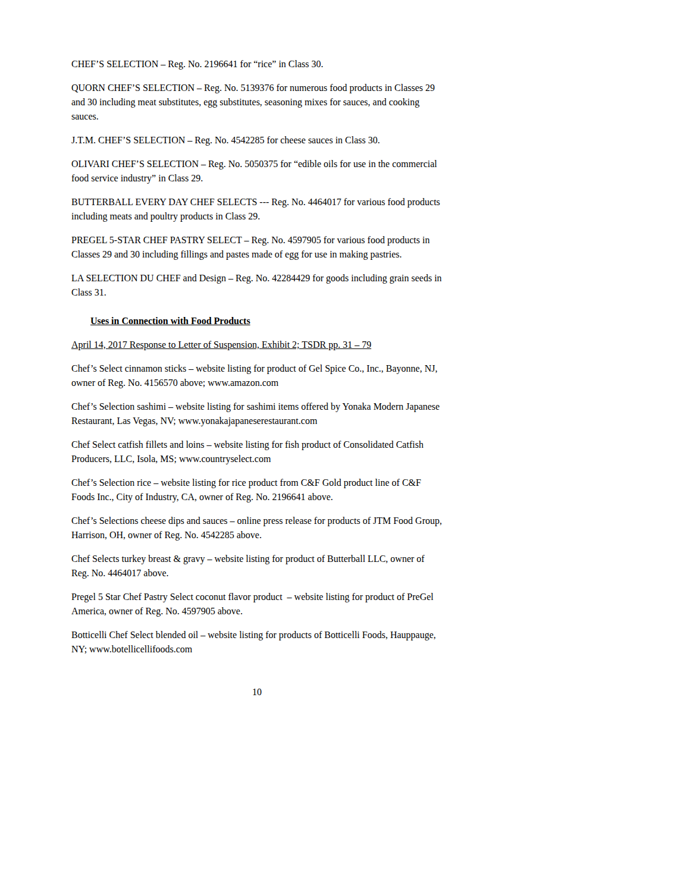CHEF’S SELECTION – Reg. No. 2196641 for “rice” in Class 30.
QUORN CHEF’S SELECTION – Reg. No. 5139376 for numerous food products in Classes 29 and 30 including meat substitutes, egg substitutes, seasoning mixes for sauces, and cooking sauces.
J.T.M. CHEF’S SELECTION – Reg. No. 4542285 for cheese sauces in Class 30.
OLIVARI CHEF’S SELECTION – Reg. No. 5050375 for “edible oils for use in the commercial food service industry” in Class 29.
BUTTERBALL EVERY DAY CHEF SELECTS --- Reg. No. 4464017 for various food products including meats and poultry products in Class 29.
PREGEL 5-STAR CHEF PASTRY SELECT – Reg. No. 4597905 for various food products in Classes 29 and 30 including fillings and pastes made of egg for use in making pastries.
LA SELECTION DU CHEF and Design – Reg. No. 42284429 for goods including grain seeds in Class 31.
Uses in Connection with Food Products
April 14, 2017 Response to Letter of Suspension, Exhibit 2; TSDR pp. 31 – 79
Chef’s Select cinnamon sticks – website listing for product of Gel Spice Co., Inc., Bayonne, NJ, owner of Reg. No. 4156570 above; www.amazon.com
Chef’s Selection sashimi – website listing for sashimi items offered by Yonaka Modern Japanese Restaurant, Las Vegas, NV; www.yonakajapaneserestaurant.com
Chef Select catfish fillets and loins – website listing for fish product of Consolidated Catfish Producers, LLC, Isola, MS; www.countryselect.com
Chef’s Selection rice – website listing for rice product from C&F Gold product line of C&F Foods Inc., City of Industry, CA, owner of Reg. No. 2196641 above.
Chef’s Selections cheese dips and sauces – online press release for products of JTM Food Group, Harrison, OH, owner of Reg. No. 4542285 above.
Chef Selects turkey breast & gravy – website listing for product of Butterball LLC, owner of Reg. No. 4464017 above.
Pregel 5 Star Chef Pastry Select coconut flavor product – website listing for product of PreGel America, owner of Reg. No. 4597905 above.
Botticelli Chef Select blended oil – website listing for products of Botticelli Foods, Hauppauge, NY; www.botellicellifoods.com
10